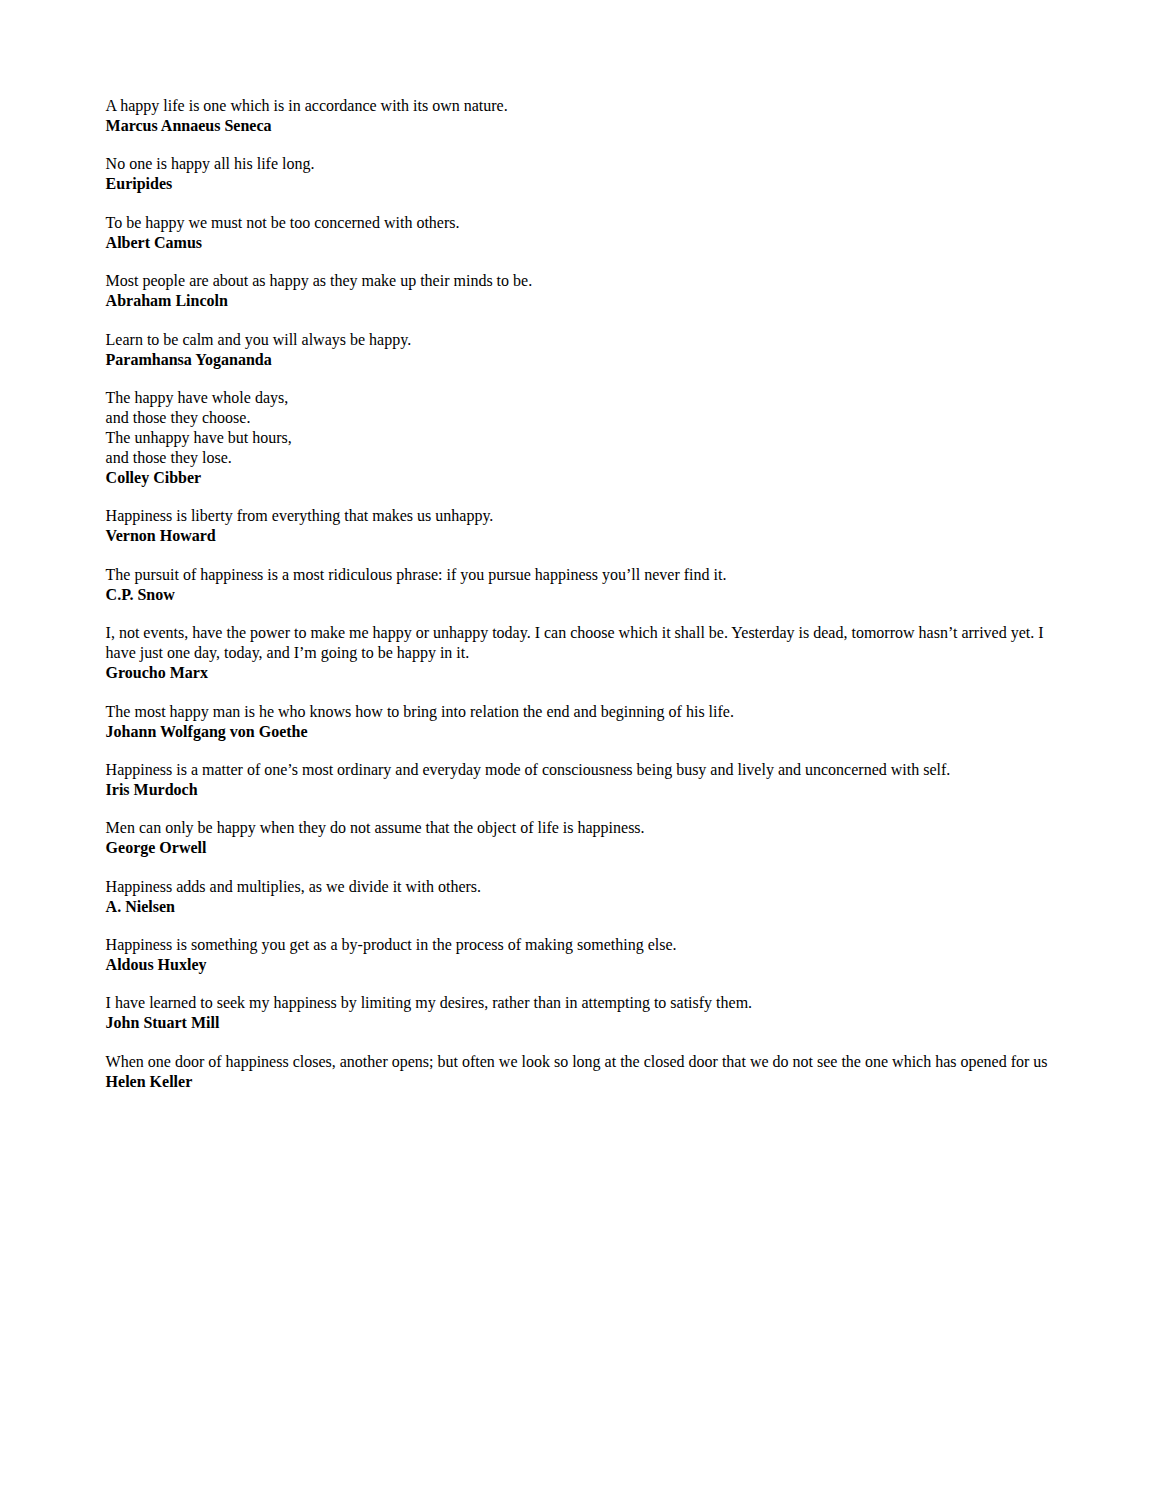A happy life is one which is in accordance with its own nature.
Marcus Annaeus Seneca
No one is happy all his life long.
Euripides
To be happy we must not be too concerned with others.
Albert Camus
Most people are about as happy as they make up their minds to be.
Abraham Lincoln
Learn to be calm and you will always be happy.
Paramhansa Yogananda
The happy have whole days,
and those they choose.
The unhappy have but hours,
and those they lose.
Colley Cibber
Happiness is liberty from everything that makes us unhappy.
Vernon Howard
The pursuit of happiness is a most ridiculous phrase: if you pursue happiness you’ll never find it.
C.P. Snow
I, not events, have the power to make me happy or unhappy today. I can choose which it shall be. Yesterday is dead, tomorrow hasn’t arrived yet. I have just one day, today, and I’m going to be happy in it.
Groucho Marx
The most happy man is he who knows how to bring into relation the end and beginning of his life.
Johann Wolfgang von Goethe
Happiness is a matter of one’s most ordinary and everyday mode of consciousness being busy and lively and unconcerned with self.
Iris Murdoch
Men can only be happy when they do not assume that the object of life is happiness.
George Orwell
Happiness adds and multiplies, as we divide it with others.
A. Nielsen
Happiness is something you get as a by-product in the process of making something else.
Aldous Huxley
I have learned to seek my happiness by limiting my desires, rather than in attempting to satisfy them.
John Stuart Mill
When one door of happiness closes, another opens; but often we look so long at the closed door that we do not see the one which has opened for us
Helen Keller